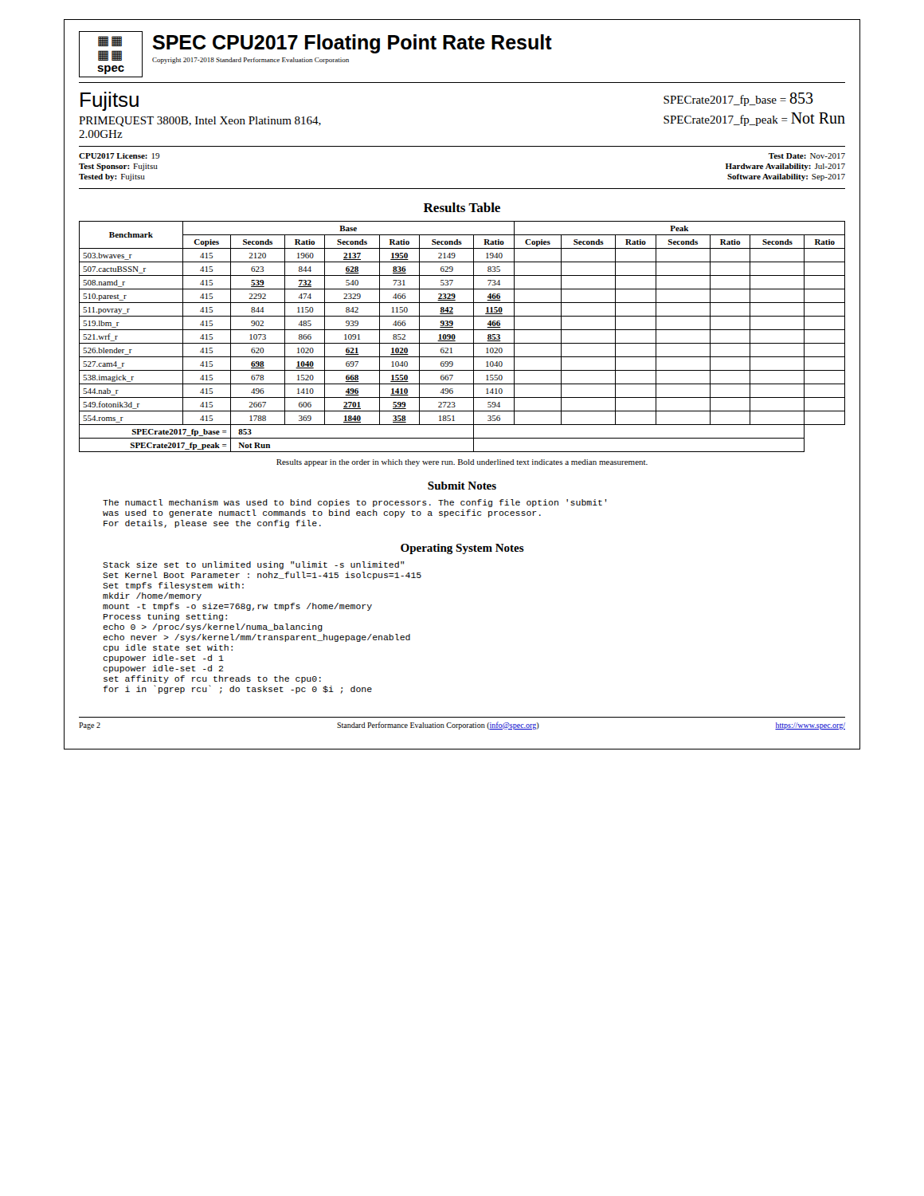▦▦
▦▦
spec
SPEC CPU2017 Floating Point Rate Result
Copyright 2017-2018 Standard Performance Evaluation Corporation
Fujitsu
PRIMEQUEST 3800B, Intel Xeon Platinum 8164,
2.00GHz
SPECrate2017_fp_base = 853
SPECrate2017_fp_peak = Not Run
CPU2017 License:
19
Test Sponsor:
Fujitsu
Tested by:
Fujitsu
Test Date:
Nov-2017
Hardware Availability:
Jul-2017
Software Availability:
Sep-2017
Results Table
| Benchmark | Base | Peak |
| --- | --- | --- |
| Copies | Seconds | Ratio | Seconds | Ratio | Seconds | Ratio | Copies | Seconds | Ratio | Seconds | Ratio | Seconds | Ratio |
| 503.bwaves_r | 415 | 2120 | 1960 | 2137 | 1950 | 2149 | 1940 | | | | | | | |
| 507.cactuBSSN_r | 415 | 623 | 844 | 628 | 836 | 629 | 835 | | | | | | | |
| 508.namd_r | 415 | 539 | 732 | 540 | 731 | 537 | 734 | | | | | | | |
| 510.parest_r | 415 | 2292 | 474 | 2329 | 466 | 2329 | 466 | | | | | | | |
| 511.povray_r | 415 | 844 | 1150 | 842 | 1150 | 842 | 1150 | | | | | | | |
| 519.lbm_r | 415 | 902 | 485 | 939 | 466 | 939 | 466 | | | | | | | |
| 521.wrf_r | 415 | 1073 | 866 | 1091 | 852 | 1090 | 853 | | | | | | | |
| 526.blender_r | 415 | 620 | 1020 | 621 | 1020 | 621 | 1020 | | | | | | | |
| 527.cam4_r | 415 | 698 | 1040 | 697 | 1040 | 699 | 1040 | | | | | | | |
| 538.imagick_r | 415 | 678 | 1520 | 668 | 1550 | 667 | 1550 | | | | | | | |
| 544.nab_r | 415 | 496 | 1410 | 496 | 1410 | 496 | 1410 | | | | | | | |
| 549.fotonik3d_r | 415 | 2667 | 606 | 2701 | 599 | 2723 | 594 | | | | | | | |
| 554.roms_r | 415 | 1788 | 369 | 1840 | 358 | 1851 | 356 | | | | | | | |
| SPECrate2017_fp_base = | 853 | |
| SPECrate2017_fp_peak = | Not Run | |
Results appear in the order in which they were run. Bold underlined text indicates a median measurement.
Submit Notes
The numactl mechanism was used to bind copies to processors. The config file option 'submit'
was used to generate numactl commands to bind each copy to a specific processor.
For details, please see the config file.
Operating System Notes
Stack size set to unlimited using "ulimit -s unlimited"
Set Kernel Boot Parameter : nohz_full=1-415 isolcpus=1-415
Set tmpfs filesystem with:
mkdir /home/memory
mount -t tmpfs -o size=768g,rw tmpfs /home/memory
Process tuning setting:
echo 0 > /proc/sys/kernel/numa_balancing
echo never > /sys/kernel/mm/transparent_hugepage/enabled
cpu idle state set with:
cpupower idle-set -d 1
cpupower idle-set -d 2
set affinity of rcu threads to the cpu0:
for i in `pgrep rcu` ; do taskset -pc 0 $i ; done
Page 2 Standard Performance Evaluation Corporation (info@spec.org) https://www.spec.org/